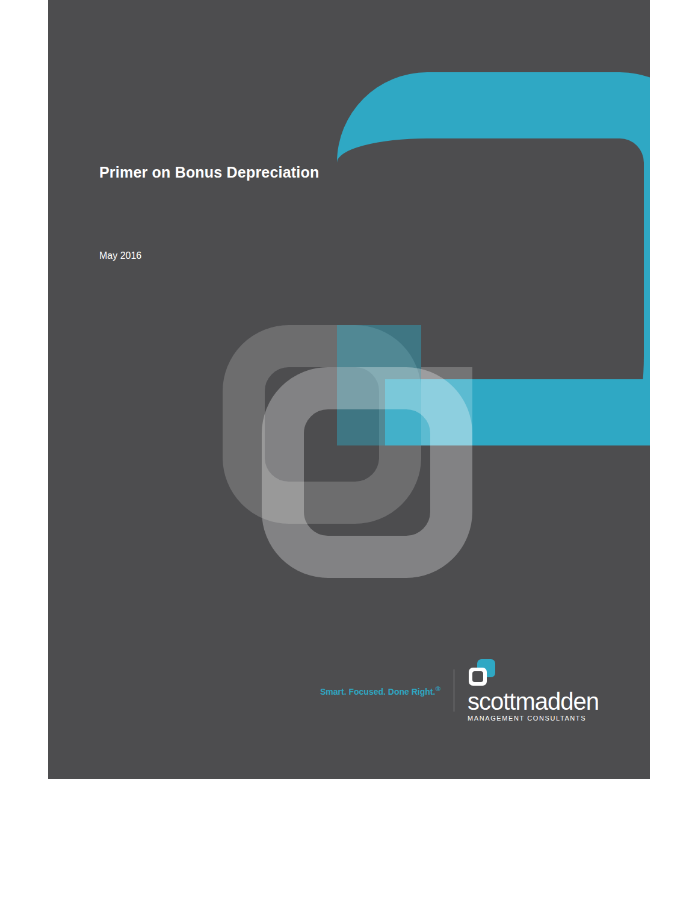Primer on Bonus Depreciation
May 2016
Smart. Focused. Done Right.®
scottmadden MANAGEMENT CONSULTANTS